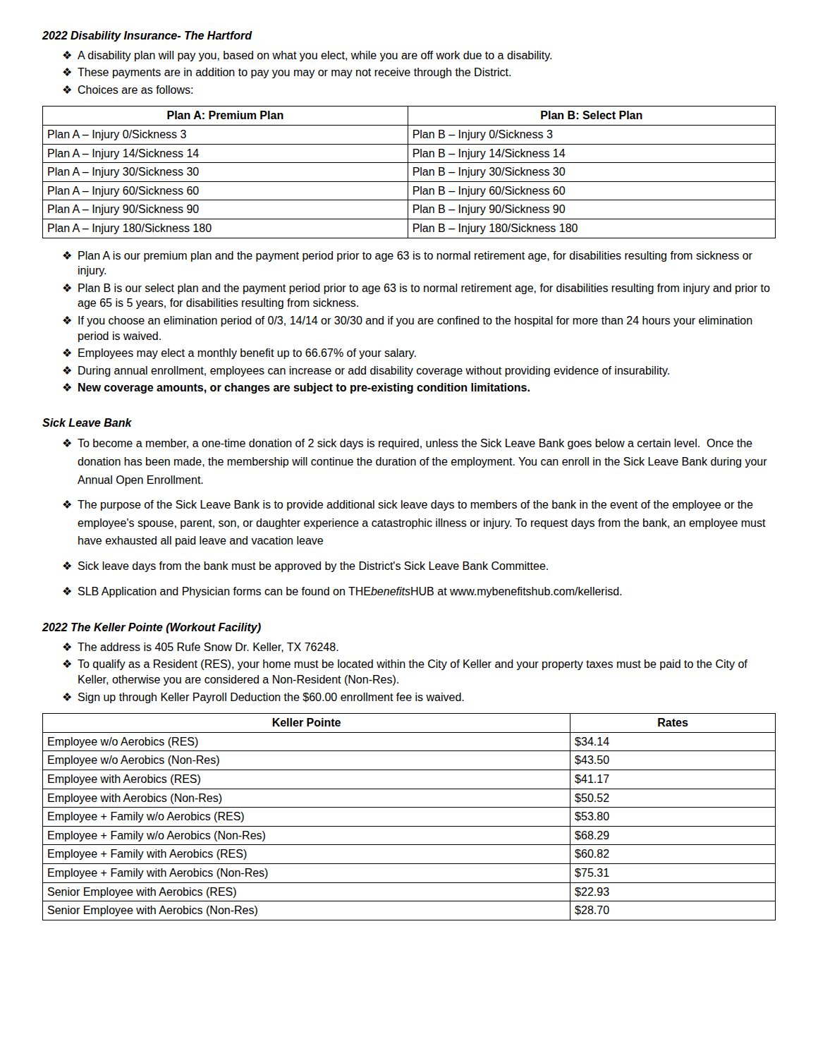2022 Disability Insurance- The Hartford
A disability plan will pay you, based on what you elect, while you are off work due to a disability.
These payments are in addition to pay you may or may not receive through the District.
Choices are as follows:
| Plan A: Premium Plan | Plan B: Select Plan |
| --- | --- |
| Plan A – Injury 0/Sickness 3 | Plan B – Injury 0/Sickness 3 |
| Plan A – Injury 14/Sickness 14 | Plan B – Injury 14/Sickness 14 |
| Plan A – Injury 30/Sickness 30 | Plan B – Injury 30/Sickness 30 |
| Plan A – Injury 60/Sickness 60 | Plan B – Injury 60/Sickness 60 |
| Plan A – Injury 90/Sickness 90 | Plan B – Injury 90/Sickness 90 |
| Plan A – Injury 180/Sickness 180 | Plan B – Injury 180/Sickness 180 |
Plan A is our premium plan and the payment period prior to age 63 is to normal retirement age, for disabilities resulting from sickness or injury.
Plan B is our select plan and the payment period prior to age 63 is to normal retirement age, for disabilities resulting from injury and prior to age 65 is 5 years, for disabilities resulting from sickness.
If you choose an elimination period of 0/3, 14/14 or 30/30 and if you are confined to the hospital for more than 24 hours your elimination period is waived.
Employees may elect a monthly benefit up to 66.67% of your salary.
During annual enrollment, employees can increase or add disability coverage without providing evidence of insurability.
New coverage amounts, or changes are subject to pre-existing condition limitations.
Sick Leave Bank
To become a member, a one-time donation of 2 sick days is required, unless the Sick Leave Bank goes below a certain level. Once the donation has been made, the membership will continue the duration of the employment. You can enroll in the Sick Leave Bank during your Annual Open Enrollment.
The purpose of the Sick Leave Bank is to provide additional sick leave days to members of the bank in the event of the employee or the employee's spouse, parent, son, or daughter experience a catastrophic illness or injury. To request days from the bank, an employee must have exhausted all paid leave and vacation leave
Sick leave days from the bank must be approved by the District's Sick Leave Bank Committee.
SLB Application and Physician forms can be found on THEbenefits HUB at www.mybenefitshub.com/kellerisd.
2022 The Keller Pointe (Workout Facility)
The address is 405 Rufe Snow Dr. Keller, TX 76248.
To qualify as a Resident (RES), your home must be located within the City of Keller and your property taxes must be paid to the City of Keller, otherwise you are considered a Non-Resident (Non-Res).
Sign up through Keller Payroll Deduction the $60.00 enrollment fee is waived.
| Keller Pointe | Rates |
| --- | --- |
| Employee w/o Aerobics (RES) | $34.14 |
| Employee w/o Aerobics (Non-Res) | $43.50 |
| Employee with Aerobics (RES) | $41.17 |
| Employee with Aerobics (Non-Res) | $50.52 |
| Employee + Family w/o Aerobics (RES) | $53.80 |
| Employee + Family w/o Aerobics (Non-Res) | $68.29 |
| Employee + Family with Aerobics (RES) | $60.82 |
| Employee + Family with Aerobics (Non-Res) | $75.31 |
| Senior Employee with Aerobics (RES) | $22.93 |
| Senior Employee with Aerobics (Non-Res) | $28.70 |